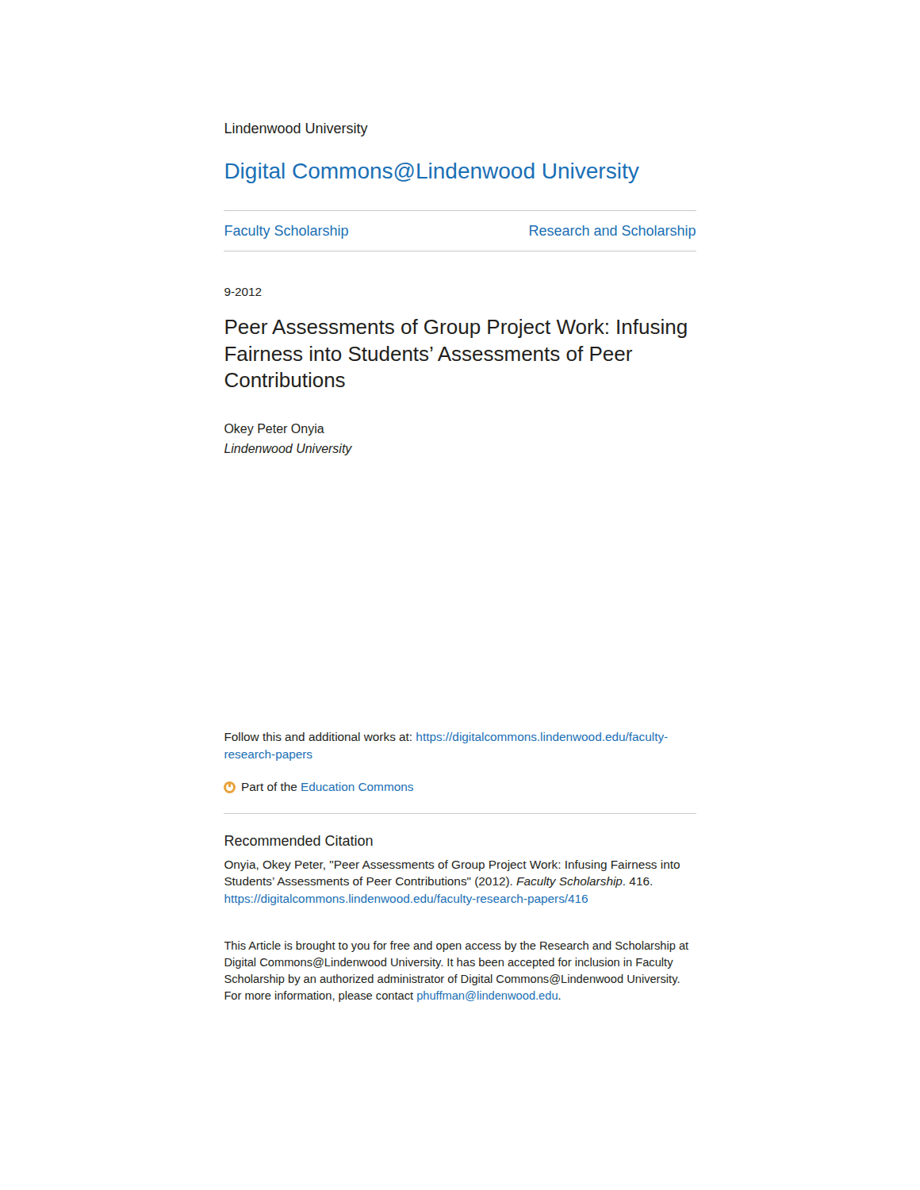Lindenwood University
Digital Commons@Lindenwood University
Faculty Scholarship
Research and Scholarship
9-2012
Peer Assessments of Group Project Work: Infusing Fairness into Students’ Assessments of Peer Contributions
Okey Peter Onyia
Lindenwood University
Follow this and additional works at: https://digitalcommons.lindenwood.edu/faculty-research-papers
Part of the Education Commons
Recommended Citation
Onyia, Okey Peter, "Peer Assessments of Group Project Work: Infusing Fairness into Students’ Assessments of Peer Contributions" (2012). Faculty Scholarship. 416.
https://digitalcommons.lindenwood.edu/faculty-research-papers/416
This Article is brought to you for free and open access by the Research and Scholarship at Digital Commons@Lindenwood University. It has been accepted for inclusion in Faculty Scholarship by an authorized administrator of Digital Commons@Lindenwood University. For more information, please contact phuffman@lindenwood.edu.